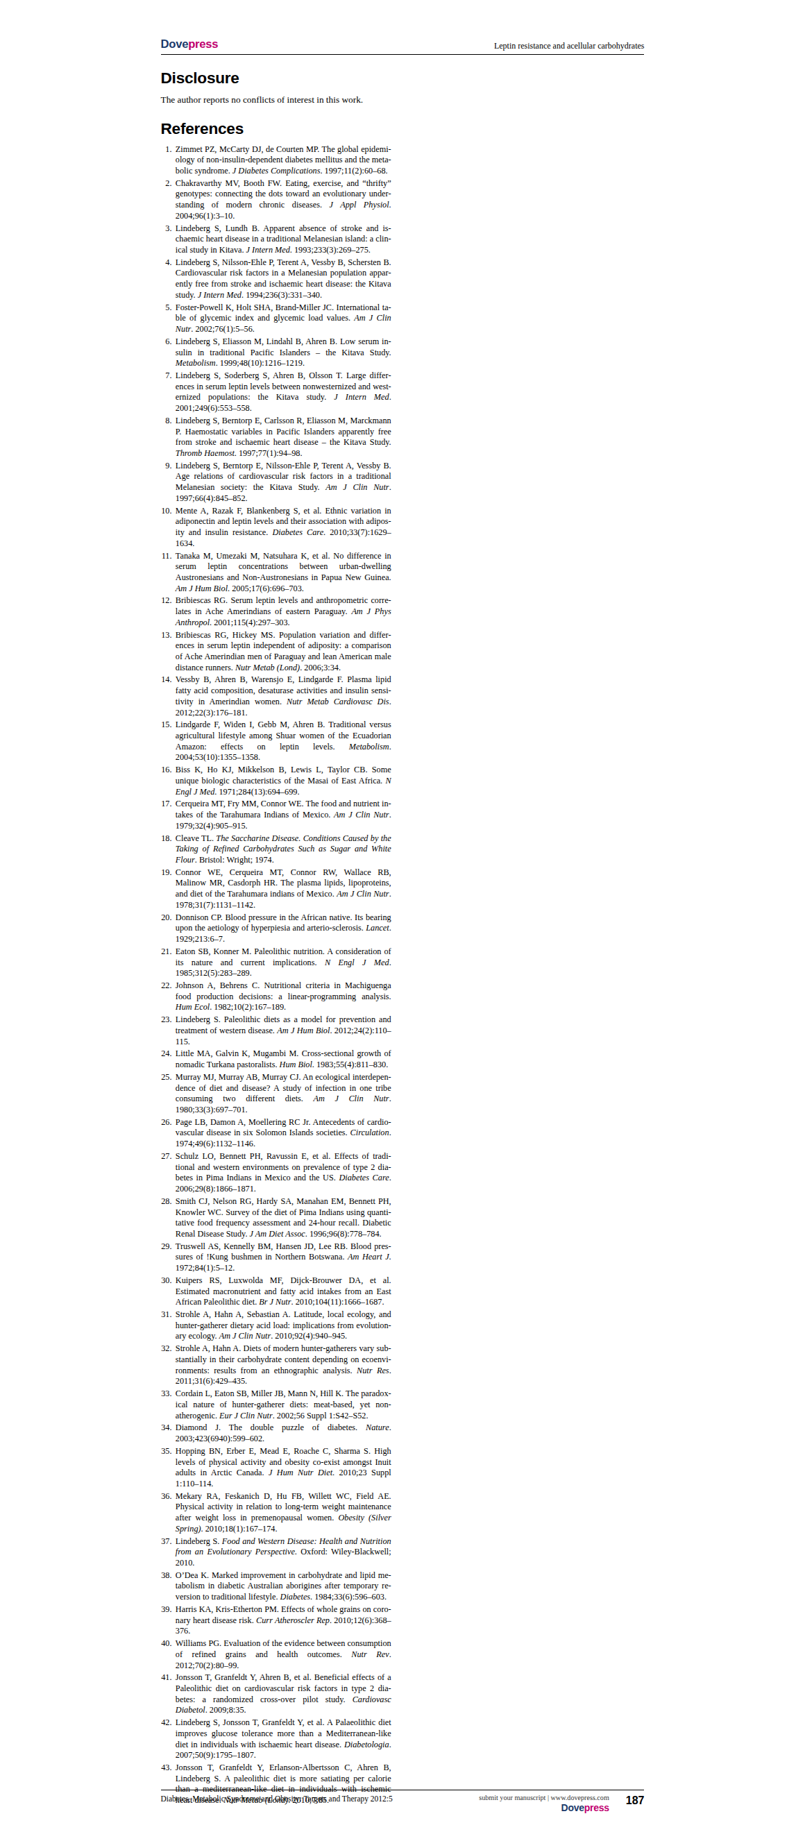Dovepress
Leptin resistance and acellular carbohydrates
Disclosure
The author reports no conflicts of interest in this work.
References
Zimmet PZ, McCarty DJ, de Courten MP. The global epidemiology of non-insulin-dependent diabetes mellitus and the metabolic syndrome. J Diabetes Complications. 1997;11(2):60–68.
Chakravarthy MV, Booth FW. Eating, exercise, and “thrifty” genotypes: connecting the dots toward an evolutionary understanding of modern chronic diseases. J Appl Physiol. 2004;96(1):3–10.
Lindeberg S, Lundh B. Apparent absence of stroke and ischaemic heart disease in a traditional Melanesian island: a clinical study in Kitava. J Intern Med. 1993;233(3):269–275.
Lindeberg S, Nilsson-Ehle P, Terent A, Vessby B, Schersten B. Cardiovascular risk factors in a Melanesian population apparently free from stroke and ischaemic heart disease: the Kitava study. J Intern Med. 1994;236(3):331–340.
Foster-Powell K, Holt SHA, Brand-Miller JC. International table of glycemic index and glycemic load values. Am J Clin Nutr. 2002;76(1):5–56.
Lindeberg S, Eliasson M, Lindahl B, Ahren B. Low serum insulin in traditional Pacific Islanders – the Kitava Study. Metabolism. 1999;48(10):1216–1219.
Lindeberg S, Soderberg S, Ahren B, Olsson T. Large differences in serum leptin levels between nonwesternized and westernized populations: the Kitava study. J Intern Med. 2001;249(6):553–558.
Lindeberg S, Berntorp E, Carlsson R, Eliasson M, Marckmann P. Haemostatic variables in Pacific Islanders apparently free from stroke and ischaemic heart disease – the Kitava Study. Thromb Haemost. 1997;77(1):94–98.
Lindeberg S, Berntorp E, Nilsson-Ehle P, Terent A, Vessby B. Age relations of cardiovascular risk factors in a traditional Melanesian society: the Kitava Study. Am J Clin Nutr. 1997;66(4):845–852.
Mente A, Razak F, Blankenberg S, et al. Ethnic variation in adiponectin and leptin levels and their association with adiposity and insulin resistance. Diabetes Care. 2010;33(7):1629–1634.
Tanaka M, Umezaki M, Natsuhara K, et al. No difference in serum leptin concentrations between urban-dwelling Austronesians and Non-Austronesians in Papua New Guinea. Am J Hum Biol. 2005;17(6):696–703.
Bribiescas RG. Serum leptin levels and anthropometric correlates in Ache Amerindians of eastern Paraguay. Am J Phys Anthropol. 2001;115(4):297–303.
Bribiescas RG, Hickey MS. Population variation and differences in serum leptin independent of adiposity: a comparison of Ache Amerindian men of Paraguay and lean American male distance runners. Nutr Metab (Lond). 2006;3:34.
Vessby B, Ahren B, Warensjo E, Lindgarde F. Plasma lipid fatty acid composition, desaturase activities and insulin sensitivity in Amerindian women. Nutr Metab Cardiovasc Dis. 2012;22(3):176–181.
Lindgarde F, Widen I, Gebb M, Ahren B. Traditional versus agricultural lifestyle among Shuar women of the Ecuadorian Amazon: effects on leptin levels. Metabolism. 2004;53(10):1355–1358.
Biss K, Ho KJ, Mikkelson B, Lewis L, Taylor CB. Some unique biologic characteristics of the Masai of East Africa. N Engl J Med. 1971;284(13):694–699.
Cerqueira MT, Fry MM, Connor WE. The food and nutrient intakes of the Tarahumara Indians of Mexico. Am J Clin Nutr. 1979;32(4):905–915.
Cleave TL. The Saccharine Disease. Conditions Caused by the Taking of Refined Carbohydrates Such as Sugar and White Flour. Bristol: Wright; 1974.
Connor WE, Cerqueira MT, Connor RW, Wallace RB, Malinow MR, Casdorph HR. The plasma lipids, lipoproteins, and diet of the Tarahumara indians of Mexico. Am J Clin Nutr. 1978;31(7):1131–1142.
Donnison CP. Blood pressure in the African native. Its bearing upon the aetiology of hyperpiesia and arterio-sclerosis. Lancet. 1929;213:6–7.
Eaton SB, Konner M. Paleolithic nutrition. A consideration of its nature and current implications. N Engl J Med. 1985;312(5):283–289.
Johnson A, Behrens C. Nutritional criteria in Machiguenga food production decisions: a linear-programming analysis. Hum Ecol. 1982;10(2):167–189.
Lindeberg S. Paleolithic diets as a model for prevention and treatment of western disease. Am J Hum Biol. 2012;24(2):110–115.
Little MA, Galvin K, Mugambi M. Cross-sectional growth of nomadic Turkana pastoralists. Hum Biol. 1983;55(4):811–830.
Murray MJ, Murray AB, Murray CJ. An ecological interdependence of diet and disease? A study of infection in one tribe consuming two different diets. Am J Clin Nutr. 1980;33(3):697–701.
Page LB, Damon A, Moellering RC Jr. Antecedents of cardiovascular disease in six Solomon Islands societies. Circulation. 1974;49(6):1132–1146.
Schulz LO, Bennett PH, Ravussin E, et al. Effects of traditional and western environments on prevalence of type 2 diabetes in Pima Indians in Mexico and the US. Diabetes Care. 2006;29(8):1866–1871.
Smith CJ, Nelson RG, Hardy SA, Manahan EM, Bennett PH, Knowler WC. Survey of the diet of Pima Indians using quantitative food frequency assessment and 24-hour recall. Diabetic Renal Disease Study. J Am Diet Assoc. 1996;96(8):778–784.
Truswell AS, Kennelly BM, Hansen JD, Lee RB. Blood pressures of !Kung bushmen in Northern Botswana. Am Heart J. 1972;84(1):5–12.
Kuipers RS, Luxwolda MF, Dijck-Brouwer DA, et al. Estimated macronutrient and fatty acid intakes from an East African Paleolithic diet. Br J Nutr. 2010;104(11):1666–1687.
Strohle A, Hahn A, Sebastian A. Latitude, local ecology, and hunter-gatherer dietary acid load: implications from evolutionary ecology. Am J Clin Nutr. 2010;92(4):940–945.
Strohle A, Hahn A. Diets of modern hunter-gatherers vary substantially in their carbohydrate content depending on ecoenvironments: results from an ethnographic analysis. Nutr Res. 2011;31(6):429–435.
Cordain L, Eaton SB, Miller JB, Mann N, Hill K. The paradoxical nature of hunter-gatherer diets: meat-based, yet non-atherogenic. Eur J Clin Nutr. 2002;56 Suppl 1:S42–S52.
Diamond J. The double puzzle of diabetes. Nature. 2003;423(6940):599–602.
Hopping BN, Erber E, Mead E, Roache C, Sharma S. High levels of physical activity and obesity co-exist amongst Inuit adults in Arctic Canada. J Hum Nutr Diet. 2010;23 Suppl 1:110–114.
Mekary RA, Feskanich D, Hu FB, Willett WC, Field AE. Physical activity in relation to long-term weight maintenance after weight loss in premenopausal women. Obesity (Silver Spring). 2010;18(1):167–174.
Lindeberg S. Food and Western Disease: Health and Nutrition from an Evolutionary Perspective. Oxford: Wiley-Blackwell; 2010.
O’Dea K. Marked improvement in carbohydrate and lipid metabolism in diabetic Australian aborigines after temporary reversion to traditional lifestyle. Diabetes. 1984;33(6):596–603.
Harris KA, Kris-Etherton PM. Effects of whole grains on coronary heart disease risk. Curr Atheroscler Rep. 2010;12(6):368–376.
Williams PG. Evaluation of the evidence between consumption of refined grains and health outcomes. Nutr Rev. 2012;70(2):80–99.
Jonsson T, Granfeldt Y, Ahren B, et al. Beneficial effects of a Paleolithic diet on cardiovascular risk factors in type 2 diabetes: a randomized cross-over pilot study. Cardiovasc Diabetol. 2009;8:35.
Lindeberg S, Jonsson T, Granfeldt Y, et al. A Palaeolithic diet improves glucose tolerance more than a Mediterranean-like diet in individuals with ischaemic heart disease. Diabetologia. 2007;50(9):1795–1807.
Jonsson T, Granfeldt Y, Erlanson-Albertsson C, Ahren B, Lindeberg S. A paleolithic diet is more satiating per calorie than a mediterranean-like diet in individuals with ischemic heart disease. Nutr Metab (Lond). 2010;7:85.
Diabetes, Metabolic Syndrome and Obesity: Targets and Therapy 2012:5
submit your manuscript | www.dovepress.com
Dovepress
187